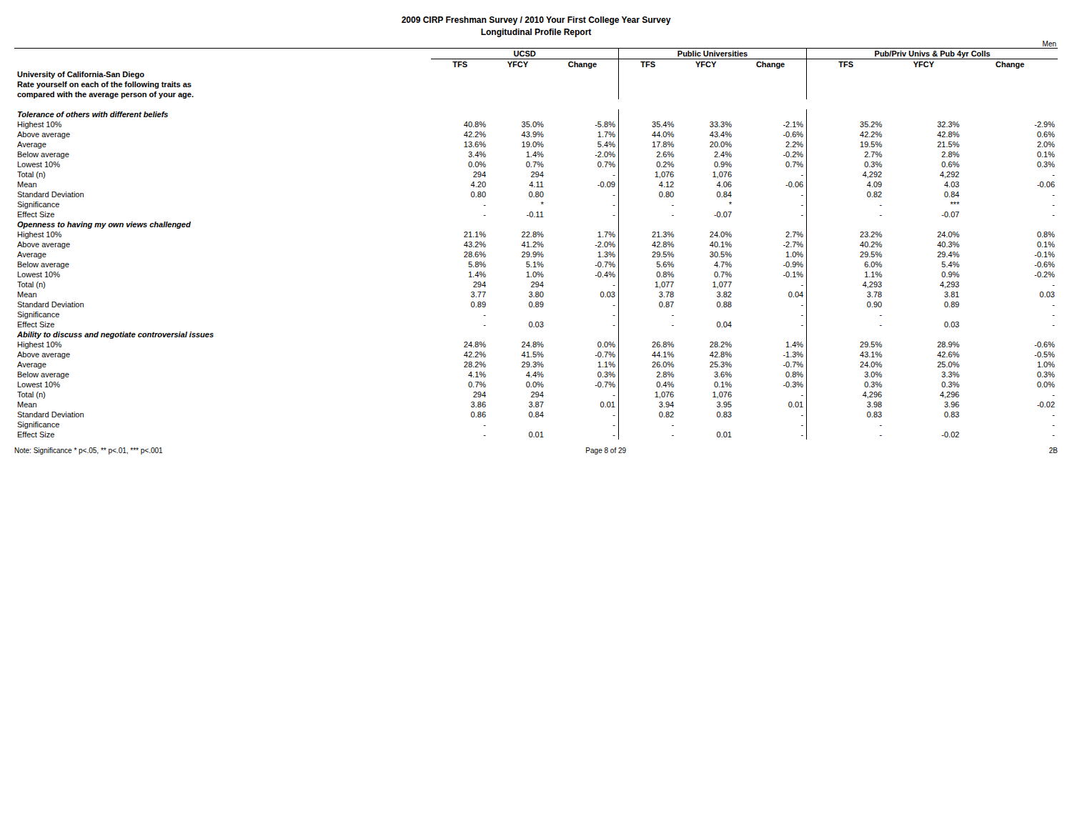2009 CIRP Freshman Survey / 2010 Your First College Year Survey
Longitudinal Profile Report
Men
| | UCSD | Public Universities | Pub/Priv Univs & Pub 4yr Colls |
| --- | --- | --- | --- |
| TFS | YFCY | Change | TFS | YFCY | Change | TFS | YFCY | Change |
| University of California-San Diego | | | |
| Rate yourself on each of the following traits as | | | |
| compared with the average person of your age. | | | |
| Tolerance of others with different beliefs | | | |
| Highest 10% | 40.8% | 35.0% | -5.8% | 35.4% | 33.3% | -2.1% | 35.2% | 32.3% | -2.9% |
| Above average | 42.2% | 43.9% | 1.7% | 44.0% | 43.4% | -0.6% | 42.2% | 42.8% | 0.6% |
| Average | 13.6% | 19.0% | 5.4% | 17.8% | 20.0% | 2.2% | 19.5% | 21.5% | 2.0% |
| Below average | 3.4% | 1.4% | -2.0% | 2.6% | 2.4% | -0.2% | 2.7% | 2.8% | 0.1% |
| Lowest 10% | 0.0% | 0.7% | 0.7% | 0.2% | 0.9% | 0.7% | 0.3% | 0.6% | 0.3% |
| Total (n) | 294 | 294 | - | 1,076 | 1,076 | - | 4,292 | 4,292 | - |
| Mean | 4.20 | 4.11 | -0.09 | 4.12 | 4.06 | -0.06 | 4.09 | 4.03 | -0.06 |
| Standard Deviation | 0.80 | 0.80 | - | 0.80 | 0.84 | - | 0.82 | 0.84 | - |
| Significance | - | * | - | - | * | - | - | *** | - |
| Effect Size | - | -0.11 | - | - | -0.07 | - | - | -0.07 | - |
| Openness to having my own views challenged | | | |
| Highest 10% | 21.1% | 22.8% | 1.7% | 21.3% | 24.0% | 2.7% | 23.2% | 24.0% | 0.8% |
| Above average | 43.2% | 41.2% | -2.0% | 42.8% | 40.1% | -2.7% | 40.2% | 40.3% | 0.1% |
| Average | 28.6% | 29.9% | 1.3% | 29.5% | 30.5% | 1.0% | 29.5% | 29.4% | -0.1% |
| Below average | 5.8% | 5.1% | -0.7% | 5.6% | 4.7% | -0.9% | 6.0% | 5.4% | -0.6% |
| Lowest 10% | 1.4% | 1.0% | -0.4% | 0.8% | 0.7% | -0.1% | 1.1% | 0.9% | -0.2% |
| Total (n) | 294 | 294 | - | 1,077 | 1,077 | - | 4,293 | 4,293 | - |
| Mean | 3.77 | 3.80 | 0.03 | 3.78 | 3.82 | 0.04 | 3.78 | 3.81 | 0.03 |
| Standard Deviation | 0.89 | 0.89 | - | 0.87 | 0.88 | - | 0.90 | 0.89 | - |
| Significance | - | | - | - | | - | - | | - |
| Effect Size | - | 0.03 | - | - | 0.04 | - | - | 0.03 | - |
| Ability to discuss and negotiate controversial issues | | | |
| Highest 10% | 24.8% | 24.8% | 0.0% | 26.8% | 28.2% | 1.4% | 29.5% | 28.9% | -0.6% |
| Above average | 42.2% | 41.5% | -0.7% | 44.1% | 42.8% | -1.3% | 43.1% | 42.6% | -0.5% |
| Average | 28.2% | 29.3% | 1.1% | 26.0% | 25.3% | -0.7% | 24.0% | 25.0% | 1.0% |
| Below average | 4.1% | 4.4% | 0.3% | 2.8% | 3.6% | 0.8% | 3.0% | 3.3% | 0.3% |
| Lowest 10% | 0.7% | 0.0% | -0.7% | 0.4% | 0.1% | -0.3% | 0.3% | 0.3% | 0.0% |
| Total (n) | 294 | 294 | - | 1,076 | 1,076 | - | 4,296 | 4,296 | - |
| Mean | 3.86 | 3.87 | 0.01 | 3.94 | 3.95 | 0.01 | 3.98 | 3.96 | -0.02 |
| Standard Deviation | 0.86 | 0.84 | - | 0.82 | 0.83 | - | 0.83 | 0.83 | - |
| Significance | - | | - | - | | - | - | | - |
| Effect Size | - | 0.01 | - | - | 0.01 | - | - | -0.02 | - |
Note: Significance * p<.05, ** p<.01, *** p<.001
Page 8 of 29
2B